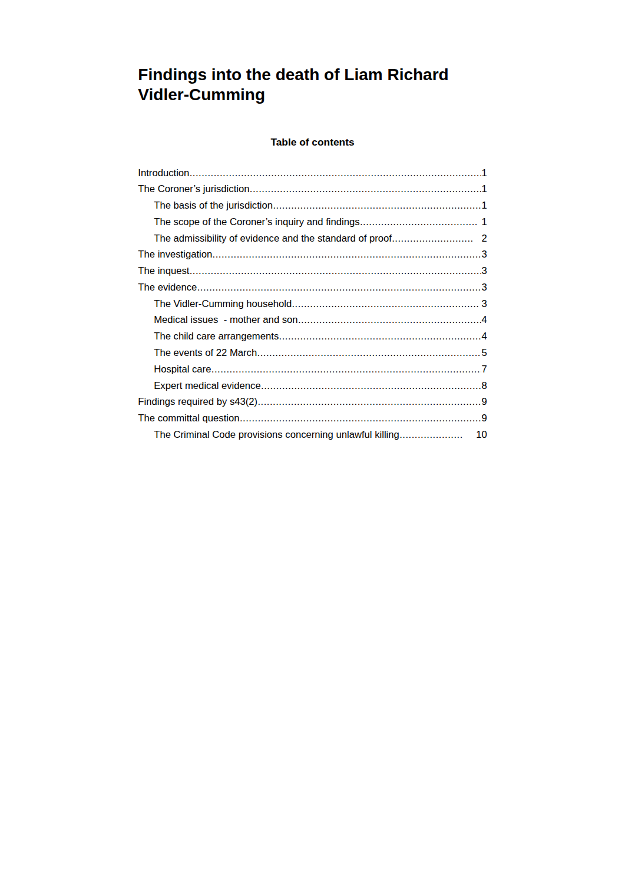Findings into the death of Liam Richard Vidler-Cumming
Table of contents
Introduction.................................................................................................. 1
The Coroner’s jurisdiction............................................................................. 1
The basis of the jurisdiction....................................................................... 1
The scope of the Coroner’s inquiry and findings....................................... 1
The admissibility of evidence and the standard of proof........................... 2
The investigation.......................................................................................... 3
The inquest.................................................................................................. 3
The evidence................................................................................................ 3
The Vidler-Cumming household.............................................................. 3
Medical issues - mother and son............................................................. 4
The child care arrangements.................................................................... 4
The events of 22 March........................................................................... 5
Hospital care............................................................................................ 7
Expert medical evidence.......................................................................... 8
Findings required by s43(2).......................................................................... 9
The committal question................................................................................ 9
The Criminal Code provisions concerning unlawful killing..................... 10